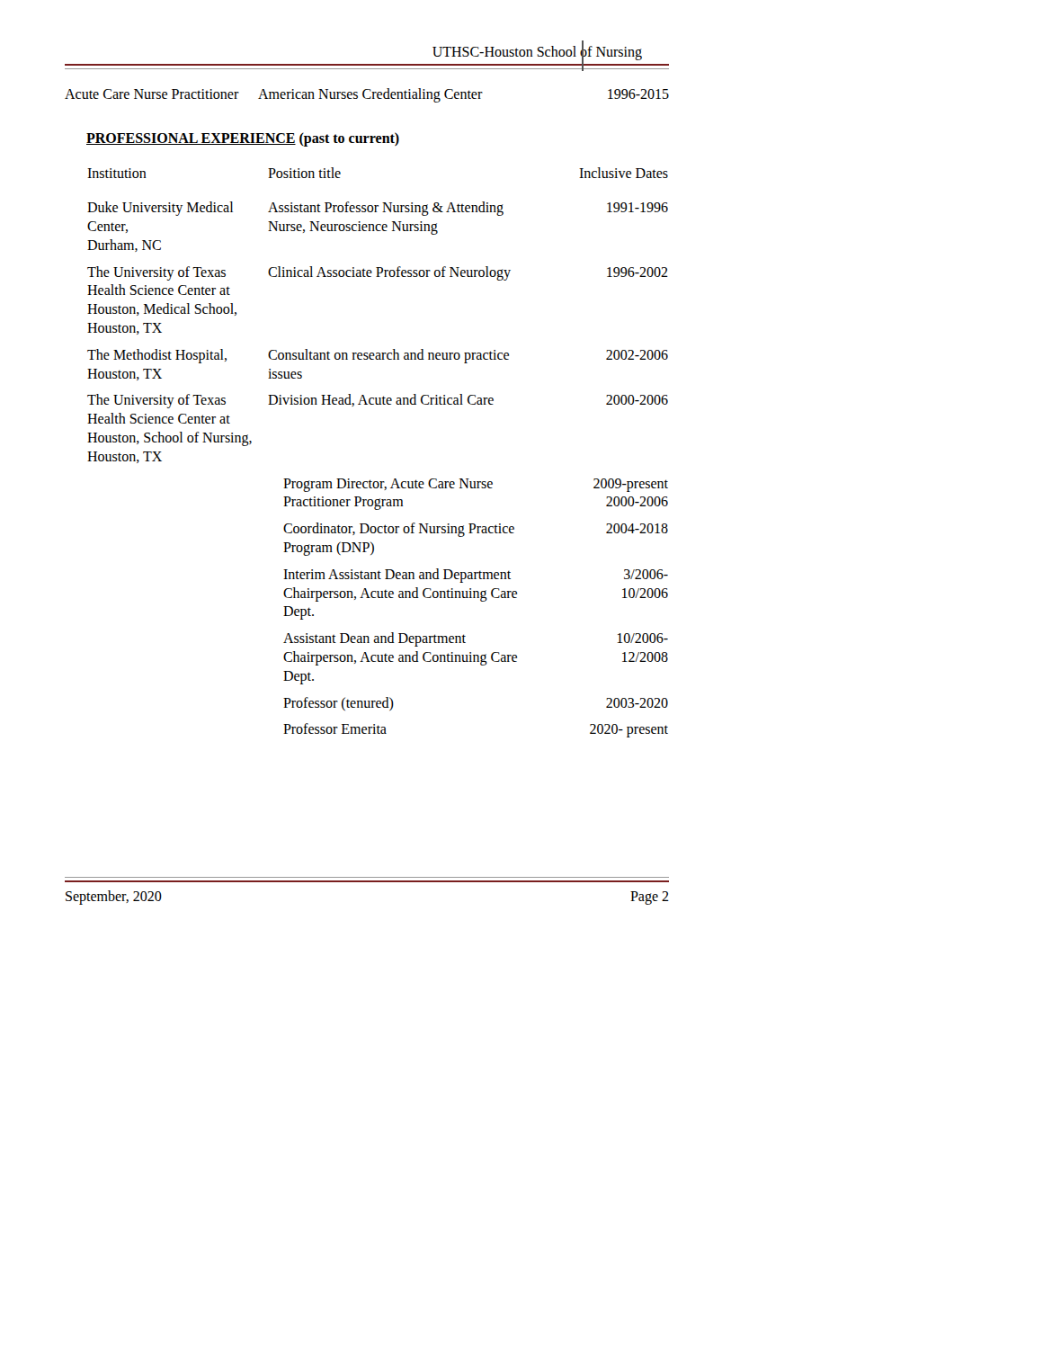UTHSC-Houston School of Nursing
| Acute Care Nurse Practitioner | American Nurses Credentialing Center | 1996-2015 |
PROFESSIONAL EXPERIENCE (past to current)
| Institution | Position title | Inclusive Dates |
| --- | --- | --- |
| Duke University Medical Center, Durham, NC | Assistant Professor Nursing & Attending Nurse, Neuroscience Nursing | 1991-1996 |
| The University of Texas Health Science Center at Houston, Medical School, Houston, TX | Clinical Associate Professor of Neurology | 1996-2002 |
| The Methodist Hospital, Houston, TX | Consultant on research and neuro practice issues | 2002-2006 |
| The University of Texas Health Science Center at Houston, School of Nursing, Houston, TX | Division Head, Acute and Critical Care | 2000-2006 |
| | Program Director, Acute Care Nurse Practitioner Program | 2009-present 2000-2006 |
| | Coordinator, Doctor of Nursing Practice Program (DNP) | 2004-2018 |
| | Interim Assistant Dean and Department Chairperson, Acute and Continuing Care Dept. | 3/2006- 10/2006 |
| | Assistant Dean and Department Chairperson, Acute and Continuing Care Dept. | 10/2006- 12/2008 |
| | Professor (tenured) | 2003-2020 |
| | Professor Emerita | 2020- present |
September, 2020 Page 2